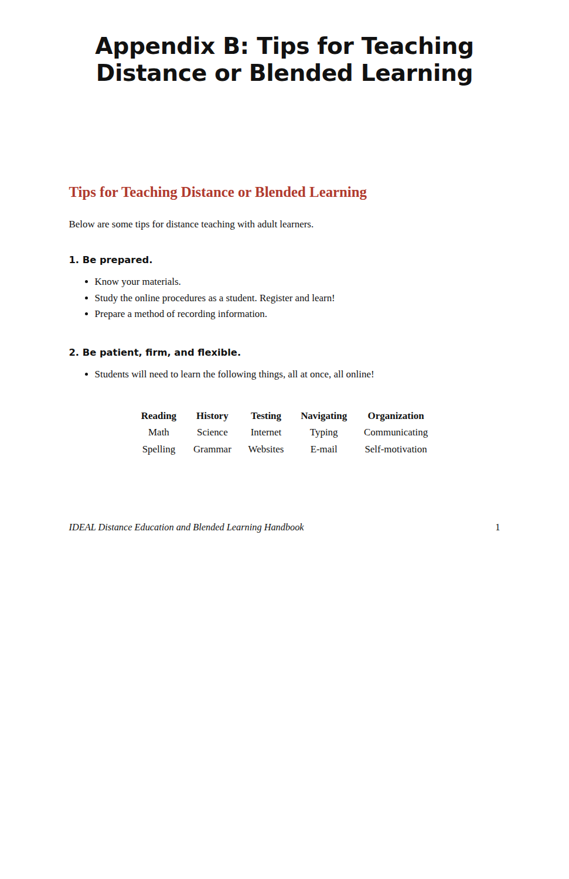Appendix B: Tips for Teaching Distance or Blended Learning
Tips for Teaching Distance or Blended Learning
Below are some tips for distance teaching with adult learners.
1. Be prepared.
Know your materials.
Study the online procedures as a student. Register and learn!
Prepare a method of recording information.
2. Be patient, firm, and flexible.
Students will need to learn the following things, all at once, all online!
| Reading | History | Testing | Navigating | Organization |
| --- | --- | --- | --- | --- |
| Math | Science | Internet | Typing | Communicating |
| Spelling | Grammar | Websites | E-mail | Self-motivation |
IDEAL Distance Education and Blended Learning Handbook 1